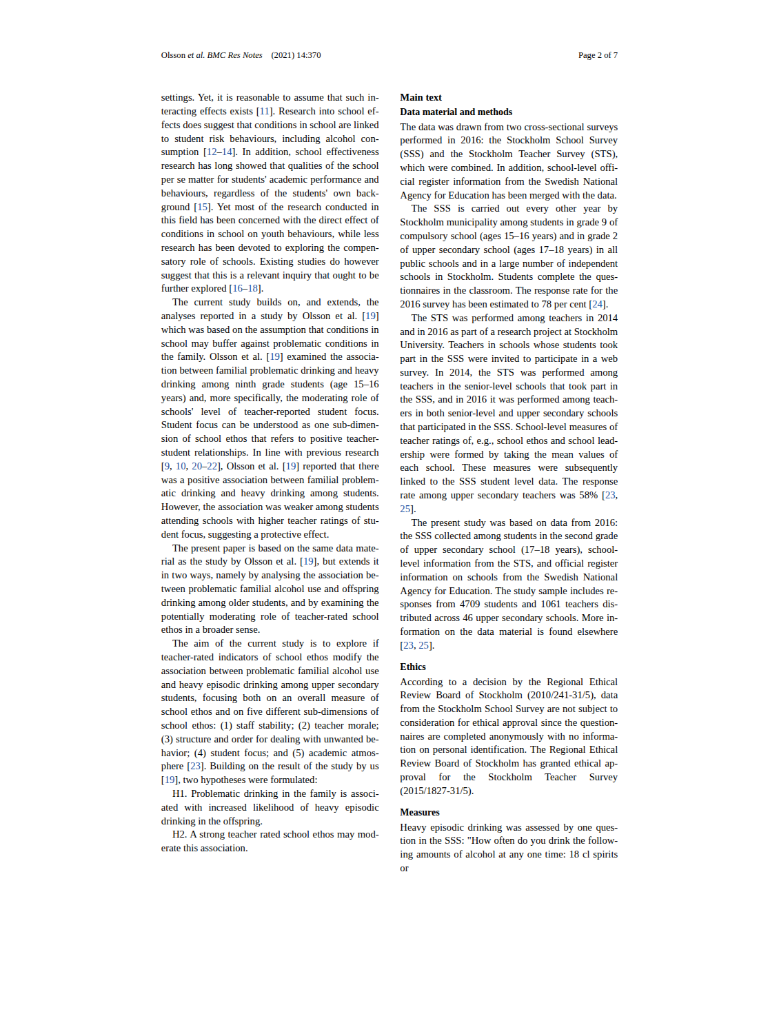Olsson et al. BMC Res Notes (2021) 14:370
Page 2 of 7
settings. Yet, it is reasonable to assume that such interacting effects exists [11]. Research into school effects does suggest that conditions in school are linked to student risk behaviours, including alcohol consumption [12–14]. In addition, school effectiveness research has long showed that qualities of the school per se matter for students' academic performance and behaviours, regardless of the students' own background [15]. Yet most of the research conducted in this field has been concerned with the direct effect of conditions in school on youth behaviours, while less research has been devoted to exploring the compensatory role of schools. Existing studies do however suggest that this is a relevant inquiry that ought to be further explored [16–18].
The current study builds on, and extends, the analyses reported in a study by Olsson et al. [19] which was based on the assumption that conditions in school may buffer against problematic conditions in the family. Olsson et al. [19] examined the association between familial problematic drinking and heavy drinking among ninth grade students (age 15–16 years) and, more specifically, the moderating role of schools' level of teacher-reported student focus. Student focus can be understood as one sub-dimension of school ethos that refers to positive teacher-student relationships. In line with previous research [9, 10, 20–22], Olsson et al. [19] reported that there was a positive association between familial problematic drinking and heavy drinking among students. However, the association was weaker among students attending schools with higher teacher ratings of student focus, suggesting a protective effect.
The present paper is based on the same data material as the study by Olsson et al. [19], but extends it in two ways, namely by analysing the association between problematic familial alcohol use and offspring drinking among older students, and by examining the potentially moderating role of teacher-rated school ethos in a broader sense.
The aim of the current study is to explore if teacher-rated indicators of school ethos modify the association between problematic familial alcohol use and heavy episodic drinking among upper secondary students, focusing both on an overall measure of school ethos and on five different sub-dimensions of school ethos: (1) staff stability; (2) teacher morale; (3) structure and order for dealing with unwanted behavior; (4) student focus; and (5) academic atmosphere [23]. Building on the result of the study by us [19], two hypotheses were formulated:
H1. Problematic drinking in the family is associated with increased likelihood of heavy episodic drinking in the offspring.
H2. A strong teacher rated school ethos may moderate this association.
Main text
Data material and methods
The data was drawn from two cross-sectional surveys performed in 2016: the Stockholm School Survey (SSS) and the Stockholm Teacher Survey (STS), which were combined. In addition, school-level official register information from the Swedish National Agency for Education has been merged with the data.
The SSS is carried out every other year by Stockholm municipality among students in grade 9 of compulsory school (ages 15–16 years) and in grade 2 of upper secondary school (ages 17–18 years) in all public schools and in a large number of independent schools in Stockholm. Students complete the questionnaires in the classroom. The response rate for the 2016 survey has been estimated to 78 per cent [24].
The STS was performed among teachers in 2014 and in 2016 as part of a research project at Stockholm University. Teachers in schools whose students took part in the SSS were invited to participate in a web survey. In 2014, the STS was performed among teachers in the senior-level schools that took part in the SSS, and in 2016 it was performed among teachers in both senior-level and upper secondary schools that participated in the SSS. School-level measures of teacher ratings of, e.g., school ethos and school leadership were formed by taking the mean values of each school. These measures were subsequently linked to the SSS student level data. The response rate among upper secondary teachers was 58% [23, 25].
The present study was based on data from 2016: the SSS collected among students in the second grade of upper secondary school (17–18 years), school-level information from the STS, and official register information on schools from the Swedish National Agency for Education. The study sample includes responses from 4709 students and 1061 teachers distributed across 46 upper secondary schools. More information on the data material is found elsewhere [23, 25].
Ethics
According to a decision by the Regional Ethical Review Board of Stockholm (2010/241-31/5), data from the Stockholm School Survey are not subject to consideration for ethical approval since the questionnaires are completed anonymously with no information on personal identification. The Regional Ethical Review Board of Stockholm has granted ethical approval for the Stockholm Teacher Survey (2015/1827-31/5).
Measures
Heavy episodic drinking was assessed by one question in the SSS: "How often do you drink the following amounts of alcohol at any one time: 18 cl spirits or